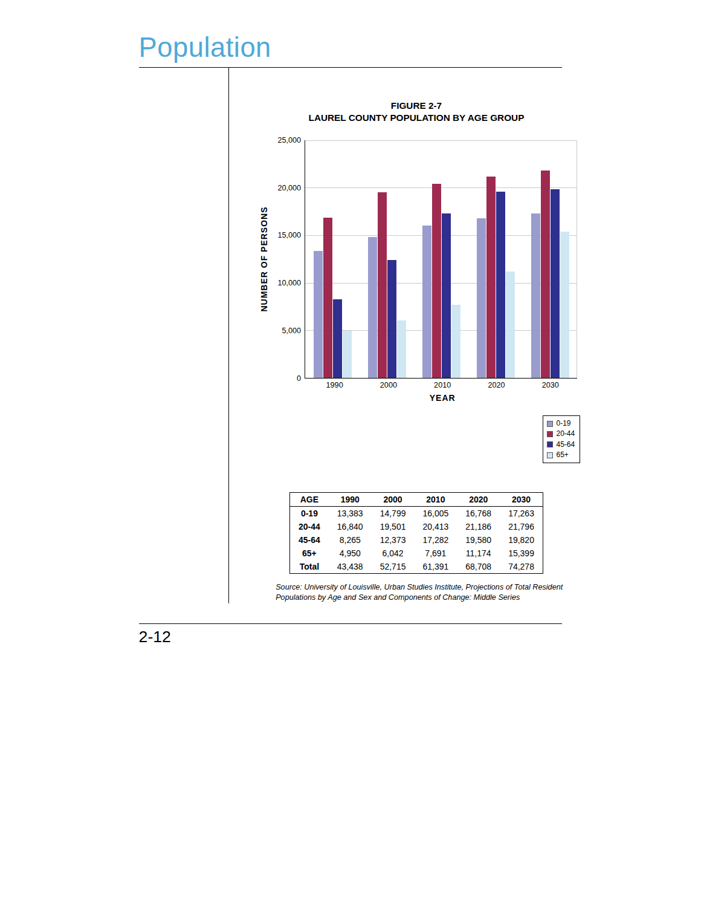Population
FIGURE 2-7
LAUREL COUNTY POPULATION BY AGE GROUP
NUMBER OF PERSONS
25,000 20,000 15,000 10,000 5,000 0
1990
2000
2010
2020
2030
YEAR
0-19
20-44
45-64
65+
| AGE | 1990 | 2000 | 2010 | 2020 | 2030 |
| --- | --- | --- | --- | --- | --- |
| 0-19 | 13,383 | 14,799 | 16,005 | 16,768 | 17,263 |
| 20-44 | 16,840 | 19,501 | 20,413 | 21,186 | 21,796 |
| 45-64 | 8,265 | 12,373 | 17,282 | 19,580 | 19,820 |
| 65+ | 4,950 | 6,042 | 7,691 | 11,174 | 15,399 |
| Total | 43,438 | 52,715 | 61,391 | 68,708 | 74,278 |
Source: University of Louisville, Urban Studies Institute, Projections of Total Resident Populations by Age and Sex and Components of Change: Middle Series
2-12